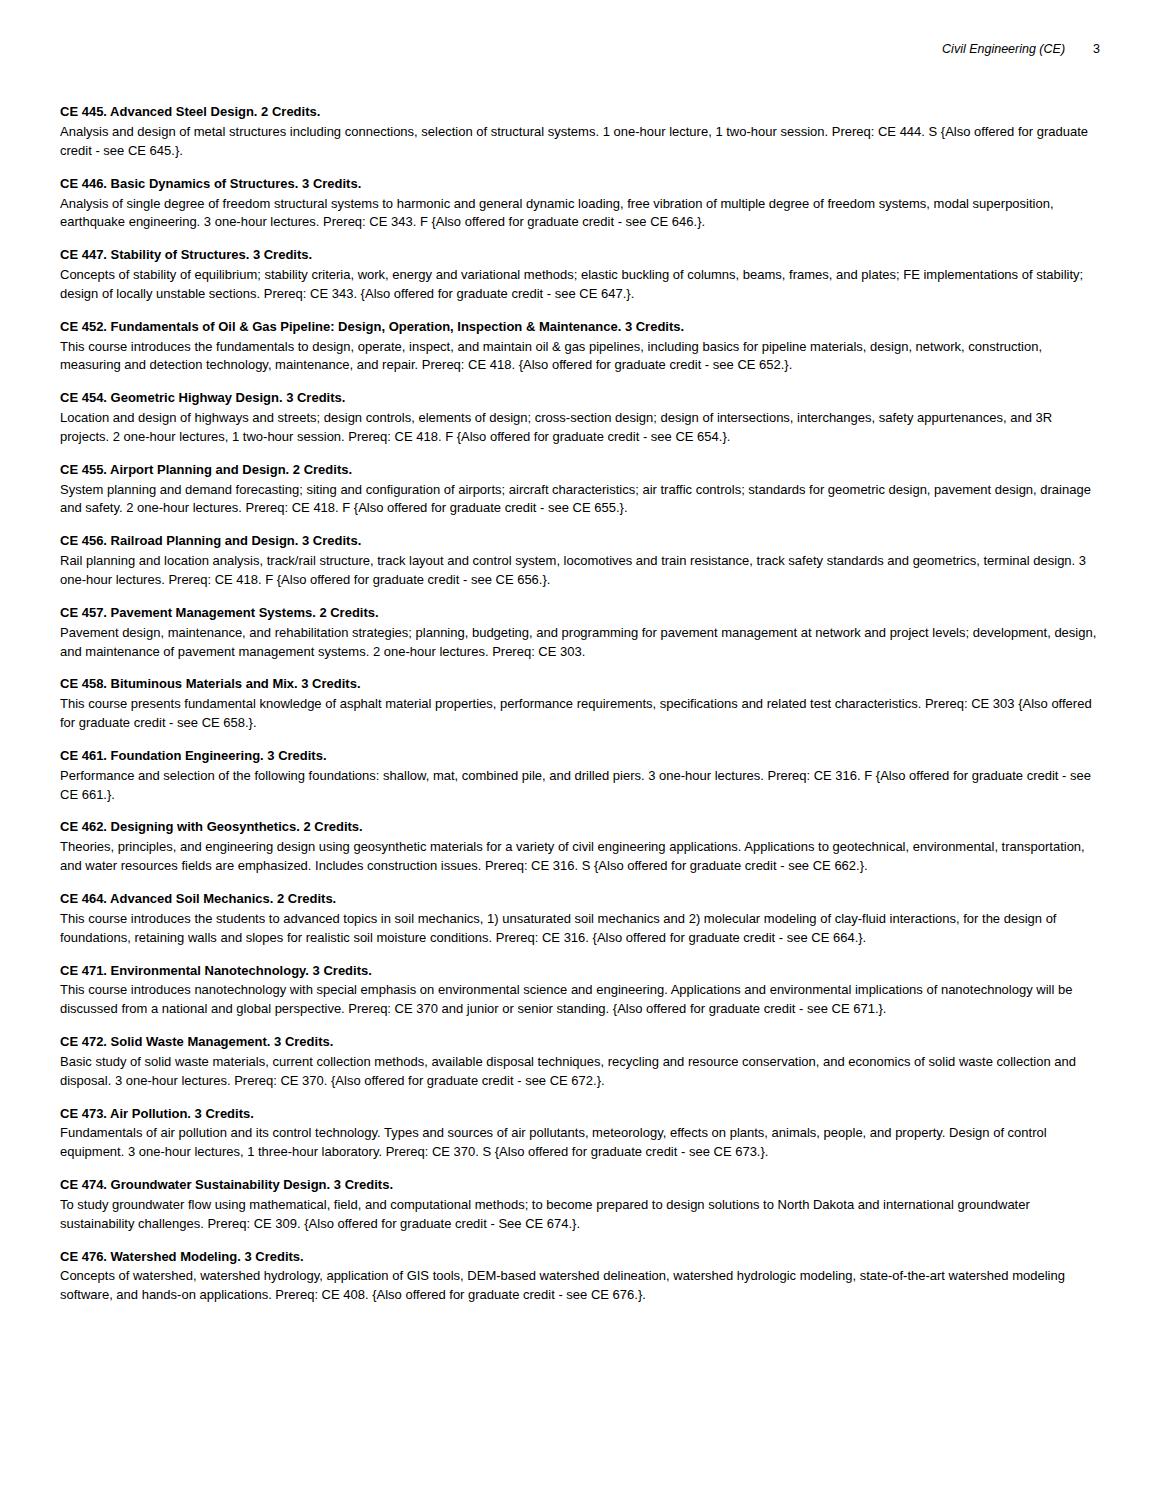Civil Engineering (CE) 3
CE 445. Advanced Steel Design. 2 Credits.
Analysis and design of metal structures including connections, selection of structural systems. 1 one-hour lecture, 1 two-hour session. Prereq: CE 444. S {Also offered for graduate credit - see CE 645.}.
CE 446. Basic Dynamics of Structures. 3 Credits.
Analysis of single degree of freedom structural systems to harmonic and general dynamic loading, free vibration of multiple degree of freedom systems, modal superposition, earthquake engineering. 3 one-hour lectures. Prereq: CE 343. F {Also offered for graduate credit - see CE 646.}.
CE 447. Stability of Structures. 3 Credits.
Concepts of stability of equilibrium; stability criteria, work, energy and variational methods; elastic buckling of columns, beams, frames, and plates; FE implementations of stability; design of locally unstable sections. Prereq: CE 343. {Also offered for graduate credit - see CE 647.}.
CE 452. Fundamentals of Oil & Gas Pipeline: Design, Operation, Inspection & Maintenance. 3 Credits.
This course introduces the fundamentals to design, operate, inspect, and maintain oil & gas pipelines, including basics for pipeline materials, design, network, construction, measuring and detection technology, maintenance, and repair. Prereq: CE 418. {Also offered for graduate credit - see CE 652.}.
CE 454. Geometric Highway Design. 3 Credits.
Location and design of highways and streets; design controls, elements of design; cross-section design; design of intersections, interchanges, safety appurtenances, and 3R projects. 2 one-hour lectures, 1 two-hour session. Prereq: CE 418. F {Also offered for graduate credit - see CE 654.}.
CE 455. Airport Planning and Design. 2 Credits.
System planning and demand forecasting; siting and configuration of airports; aircraft characteristics; air traffic controls; standards for geometric design, pavement design, drainage and safety. 2 one-hour lectures. Prereq: CE 418. F {Also offered for graduate credit - see CE 655.}.
CE 456. Railroad Planning and Design. 3 Credits.
Rail planning and location analysis, track/rail structure, track layout and control system, locomotives and train resistance, track safety standards and geometrics, terminal design. 3 one-hour lectures. Prereq: CE 418. F {Also offered for graduate credit - see CE 656.}.
CE 457. Pavement Management Systems. 2 Credits.
Pavement design, maintenance, and rehabilitation strategies; planning, budgeting, and programming for pavement management at network and project levels; development, design, and maintenance of pavement management systems. 2 one-hour lectures. Prereq: CE 303.
CE 458. Bituminous Materials and Mix. 3 Credits.
This course presents fundamental knowledge of asphalt material properties, performance requirements, specifications and related test characteristics. Prereq: CE 303 {Also offered for graduate credit - see CE 658.}.
CE 461. Foundation Engineering. 3 Credits.
Performance and selection of the following foundations: shallow, mat, combined pile, and drilled piers. 3 one-hour lectures. Prereq: CE 316. F {Also offered for graduate credit - see CE 661.}.
CE 462. Designing with Geosynthetics. 2 Credits.
Theories, principles, and engineering design using geosynthetic materials for a variety of civil engineering applications. Applications to geotechnical, environmental, transportation, and water resources fields are emphasized. Includes construction issues. Prereq: CE 316. S {Also offered for graduate credit - see CE 662.}.
CE 464. Advanced Soil Mechanics. 2 Credits.
This course introduces the students to advanced topics in soil mechanics, 1) unsaturated soil mechanics and 2) molecular modeling of clay-fluid interactions, for the design of foundations, retaining walls and slopes for realistic soil moisture conditions. Prereq: CE 316. {Also offered for graduate credit - see CE 664.}.
CE 471. Environmental Nanotechnology. 3 Credits.
This course introduces nanotechnology with special emphasis on environmental science and engineering. Applications and environmental implications of nanotechnology will be discussed from a national and global perspective. Prereq: CE 370 and junior or senior standing. {Also offered for graduate credit - see CE 671.}.
CE 472. Solid Waste Management. 3 Credits.
Basic study of solid waste materials, current collection methods, available disposal techniques, recycling and resource conservation, and economics of solid waste collection and disposal. 3 one-hour lectures. Prereq: CE 370. {Also offered for graduate credit - see CE 672.}.
CE 473. Air Pollution. 3 Credits.
Fundamentals of air pollution and its control technology. Types and sources of air pollutants, meteorology, effects on plants, animals, people, and property. Design of control equipment. 3 one-hour lectures, 1 three-hour laboratory. Prereq: CE 370. S {Also offered for graduate credit - see CE 673.}.
CE 474. Groundwater Sustainability Design. 3 Credits.
To study groundwater flow using mathematical, field, and computational methods; to become prepared to design solutions to North Dakota and international groundwater sustainability challenges. Prereq: CE 309. {Also offered for graduate credit - See CE 674.}.
CE 476. Watershed Modeling. 3 Credits.
Concepts of watershed, watershed hydrology, application of GIS tools, DEM-based watershed delineation, watershed hydrologic modeling, state-of-the-art watershed modeling software, and hands-on applications. Prereq: CE 408. {Also offered for graduate credit - see CE 676.}.